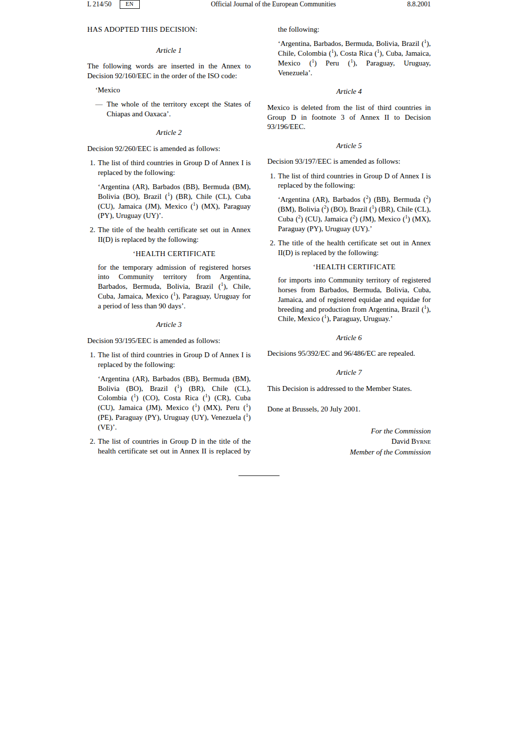L 214/50 EN
Official Journal of the European Communities
8.8.2001
HAS ADOPTED THIS DECISION:
Article 1
The following words are inserted in the Annex to Decision 92/160/EEC in the order of the ISO code:
‘Mexico
— The whole of the territory except the States of Chiapas and Oaxaca’.
Article 2
Decision 92/260/EEC is amended as follows:
The list of third countries in Group D of Annex I is replaced by the following:
‘Argentina (AR), Barbados (BB), Bermuda (BM), Bolivia (BO), Brazil (1) (BR), Chile (CL), Cuba (CU), Jamaica (JM), Mexico (1) (MX), Paraguay (PY), Uruguay (UY)’.
The title of the health certificate set out in Annex II(D) is replaced by the following:
‘HEALTH CERTIFICATE
for the temporary admission of registered horses into Community territory from Argentina, Barbados, Bermuda, Bolivia, Brazil (1), Chile, Cuba, Jamaica, Mexico (1), Paraguay, Uruguay for a period of less than 90 days’.
Article 3
Decision 93/195/EEC is amended as follows:
The list of third countries in Group D of Annex I is replaced by the following:
‘Argentina (AR), Barbados (BB), Bermuda (BM), Bolivia (BO), Brazil (1) (BR), Chile (CL), Colombia (1) (CO), Costa Rica (1) (CR), Cuba (CU), Jamaica (JM), Mexico (1) (MX), Peru (1) (PE), Paraguay (PY), Uruguay (UY), Venezuela (1) (VE)’.
The list of countries in Group D in the title of the health certificate set out in Annex II is replaced by the following:
‘Argentina, Barbados, Bermuda, Bolivia, Brazil (1), Chile, Colombia (1), Costa Rica (1), Cuba, Jamaica, Mexico (1) Peru (1), Paraguay, Uruguay, Venezuela’.
Article 4
Mexico is deleted from the list of third countries in Group D in footnote 3 of Annex II to Decision 93/196/EEC.
Article 5
Decision 93/197/EEC is amended as follows:
The list of third countries in Group D of Annex I is replaced by the following:
‘Argentina (AR), Barbados (2) (BB), Bermuda (2) (BM), Bolivia (2) (BO), Brazil (1) (BR), Chile (CL), Cuba (2) (CU), Jamaica (2) (JM), Mexico (1) (MX), Paraguay (PY), Uruguay (UY).’
The title of the health certificate set out in Annex II(D) is replaced by the following:
‘HEALTH CERTIFICATE
for imports into Community territory of registered horses from Barbados, Bermuda, Bolivia, Cuba, Jamaica, and of registered equidae and equidae for breeding and production from Argentina, Brazil (1), Chile, Mexico (1), Paraguay, Uruguay.’
Article 6
Decisions 95/392/EC and 96/486/EC are repealed.
Article 7
This Decision is addressed to the Member States.
Done at Brussels, 20 July 2001.
For the Commission
David Byrne
Member of the Commission